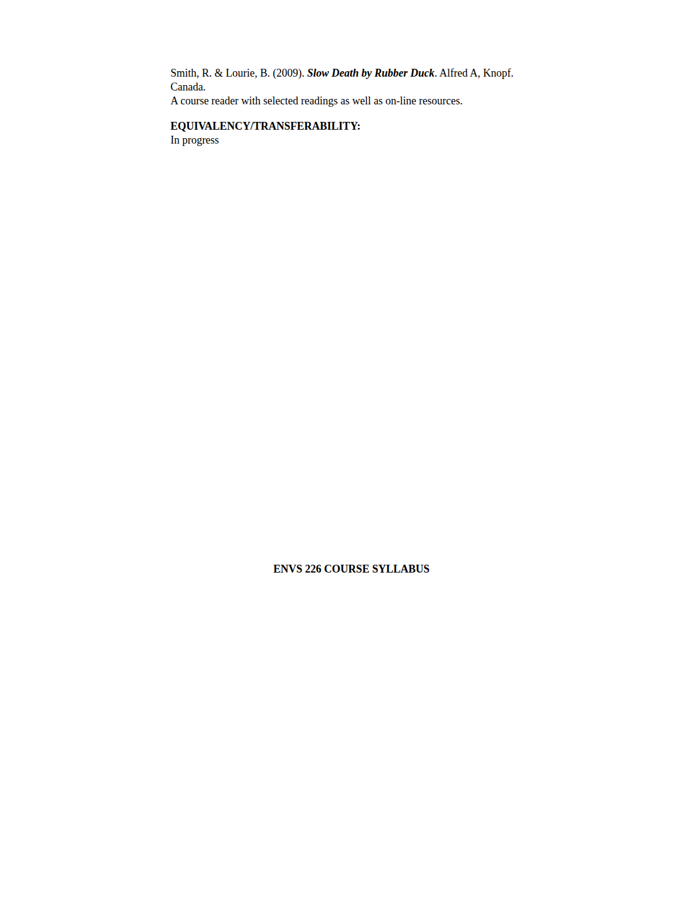Smith, R. & Lourie, B. (2009). Slow Death by Rubber Duck. Alfred A, Knopf. Canada.
A course reader with selected readings as well as on-line resources.
EQUIVALENCY/TRANSFERABILITY:
In progress
ENVS 226 COURSE SYLLABUS